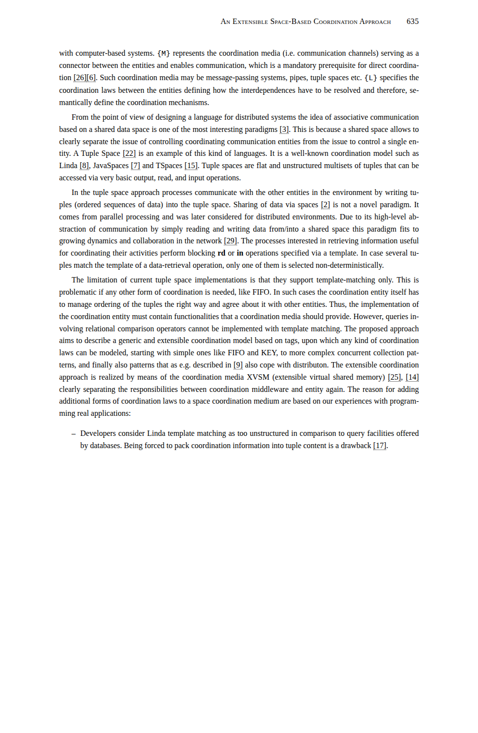An Extensible Space-Based Coordination Approach 635
with computer-based systems. {M} represents the coordination media (i.e. communication channels) serving as a connector between the entities and enables communication, which is a mandatory prerequisite for direct coordination [26][6]. Such coordination media may be message-passing systems, pipes, tuple spaces etc. {L} specifies the coordination laws between the entities defining how the interdependences have to be resolved and therefore, semantically define the coordination mechanisms.
From the point of view of designing a language for distributed systems the idea of associative communication based on a shared data space is one of the most interesting paradigms [3]. This is because a shared space allows to clearly separate the issue of controlling coordinating communication entities from the issue to control a single entity. A Tuple Space [22] is an example of this kind of languages. It is a well-known coordination model such as Linda [8], JavaSpaces [7] and TSpaces [15]. Tuple spaces are flat and unstructured multisets of tuples that can be accessed via very basic output, read, and input operations.
In the tuple space approach processes communicate with the other entities in the environment by writing tuples (ordered sequences of data) into the tuple space. Sharing of data via spaces [2] is not a novel paradigm. It comes from parallel processing and was later considered for distributed environments. Due to its high-level abstraction of communication by simply reading and writing data from/into a shared space this paradigm fits to growing dynamics and collaboration in the network [29]. The processes interested in retrieving information useful for coordinating their activities perform blocking rd or in operations specified via a template. In case several tuples match the template of a data-retrieval operation, only one of them is selected non-deterministically.
The limitation of current tuple space implementations is that they support template-matching only. This is problematic if any other form of coordination is needed, like FIFO. In such cases the coordination entity itself has to manage ordering of the tuples the right way and agree about it with other entities. Thus, the implementation of the coordination entity must contain functionalities that a coordination media should provide. However, queries involving relational comparison operators cannot be implemented with template matching. The proposed approach aims to describe a generic and extensible coordination model based on tags, upon which any kind of coordination laws can be modeled, starting with simple ones like FIFO and KEY, to more complex concurrent collection patterns, and finally also patterns that as e.g. described in [9] also cope with distributon. The extensible coordination approach is realized by means of the coordination media XVSM (extensible virtual shared memory) [25], [14] clearly separating the responsibilities between coordination middleware and entity again. The reason for adding additional forms of coordination laws to a space coordination medium are based on our experiences with programming real applications:
Developers consider Linda template matching as too unstructured in comparison to query facilities offered by databases. Being forced to pack coordination information into tuple content is a drawback [17].